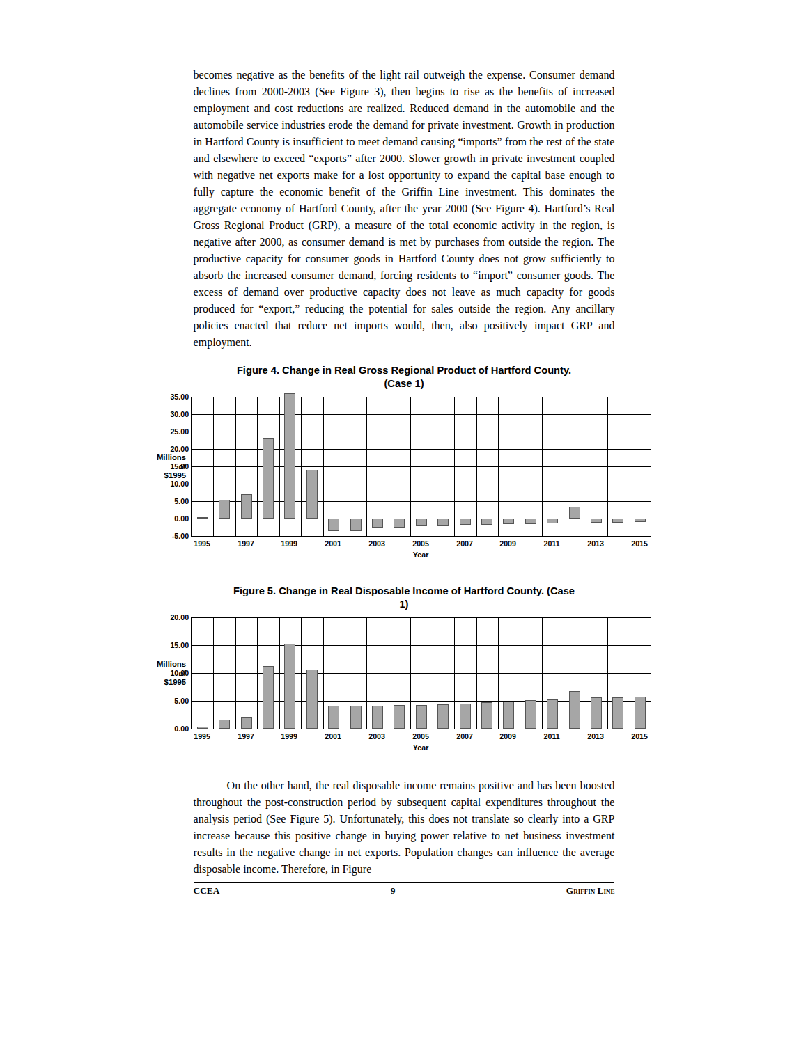becomes negative as the benefits of the light rail outweigh the expense. Consumer demand declines from 2000-2003 (See Figure 3), then begins to rise as the benefits of increased employment and cost reductions are realized. Reduced demand in the automobile and the automobile service industries erode the demand for private investment. Growth in production in Hartford County is insufficient to meet demand causing “imports” from the rest of the state and elsewhere to exceed “exports” after 2000. Slower growth in private investment coupled with negative net exports make for a lost opportunity to expand the capital base enough to fully capture the economic benefit of the Griffin Line investment. This dominates the aggregate economy of Hartford County, after the year 2000 (See Figure 4). Hartford’s Real Gross Regional Product (GRP), a measure of the total economic activity in the region, is negative after 2000, as consumer demand is met by purchases from outside the region. The productive capacity for consumer goods in Hartford County does not grow sufficiently to absorb the increased consumer demand, forcing residents to “import” consumer goods. The excess of demand over productive capacity does not leave as much capacity for goods produced for “export,” reducing the potential for sales outside the region. Any ancillary policies enacted that reduce net imports would, then, also positively impact GRP and employment.
Figure 4. Change in Real Gross Regional Product of Hartford County.
(Case 1)
Millions
of
$1995
35.00 30.00 25.00 20.00 15.00 10.00 5.00 0.00 -5.00
1995 1997 1999 2001 2003 2005 2007 2009 2011 2013 2015
Year
Figure 5. Change in Real Disposable Income of Hartford County. (Case
1)
Millions
of
$1995
20.00 15.00 10.00 5.00 0.00
1995 1997 1999 2001 2003 2005 2007 2009 2011 2013 2015
Year
On the other hand, the real disposable income remains positive and has been boosted throughout the post-construction period by subsequent capital expenditures throughout the analysis period (See Figure 5). Unfortunately, this does not translate so clearly into a GRP increase because this positive change in buying power relative to net business investment results in the negative change in net exports. Population changes can influence the average disposable income. Therefore, in Figure
CCEA
9
Griffin Line